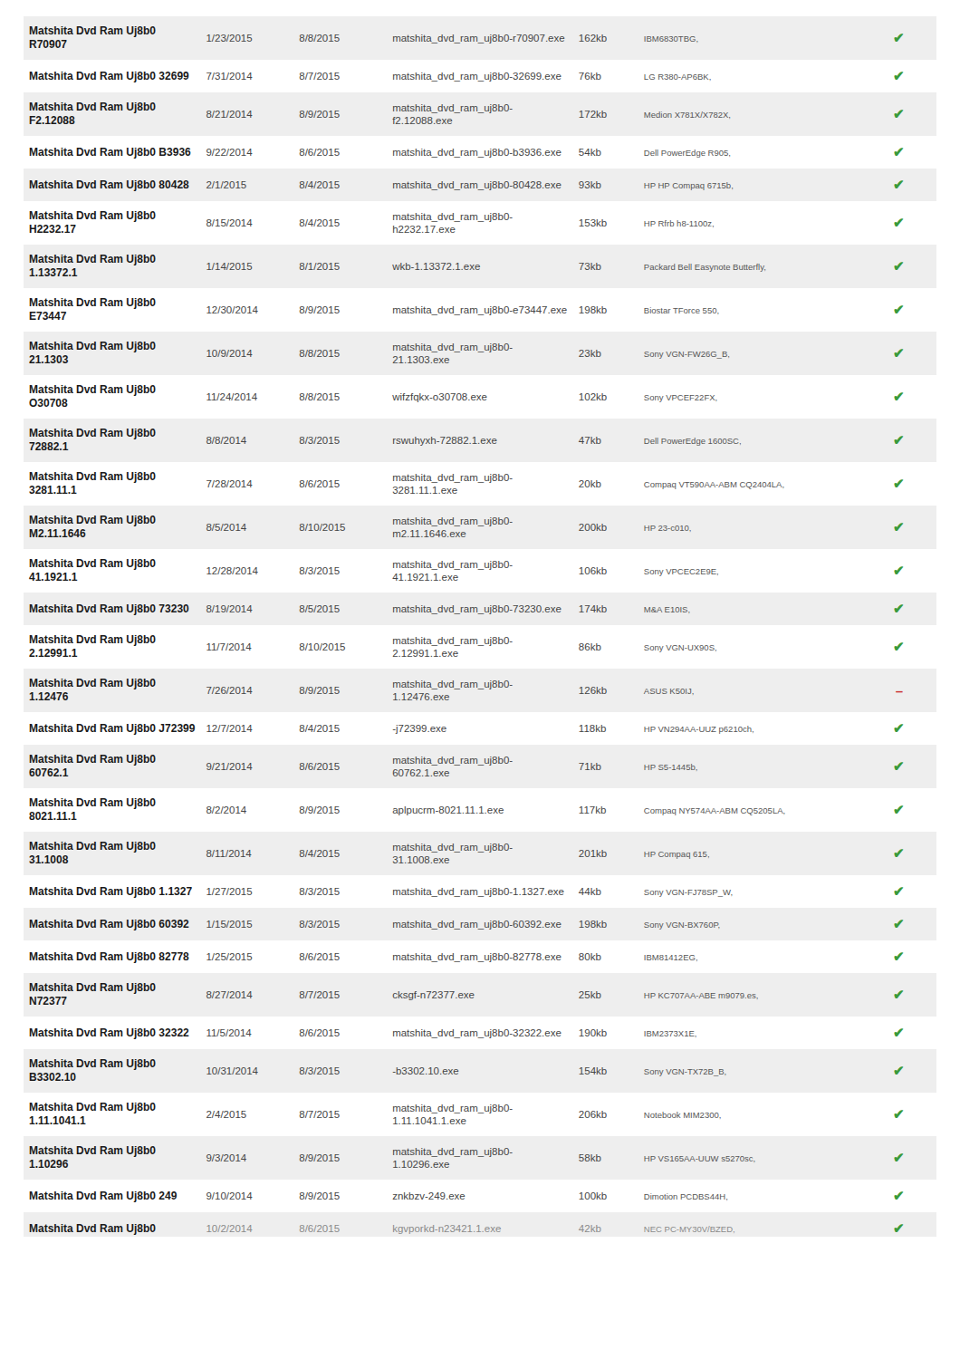| Matshita Dvd Ram Uj8b0 R70907 | 1/23/2015 | 8/8/2015 | matshita_dvd_ram_uj8b0-r70907.exe | 162kb | IBM6830TBG, | ✔ |
| Matshita Dvd Ram Uj8b0 32699 | 7/31/2014 | 8/7/2015 | matshita_dvd_ram_uj8b0-32699.exe | 76kb | LG R380-AP6BK, | ✔ |
| Matshita Dvd Ram Uj8b0 F2.12088 | 8/21/2014 | 8/9/2015 | matshita_dvd_ram_uj8b0-f2.12088.exe | 172kb | Medion X781X/X782X, | ✔ |
| Matshita Dvd Ram Uj8b0 B3936 | 9/22/2014 | 8/6/2015 | matshita_dvd_ram_uj8b0-b3936.exe | 54kb | Dell PowerEdge R905, | ✔ |
| Matshita Dvd Ram Uj8b0 80428 | 2/1/2015 | 8/4/2015 | matshita_dvd_ram_uj8b0-80428.exe | 93kb | HP HP Compaq 6715b, | ✔ |
| Matshita Dvd Ram Uj8b0 H2232.17 | 8/15/2014 | 8/4/2015 | matshita_dvd_ram_uj8b0-h2232.17.exe | 153kb | HP Rfrb h8-1100z, | ✔ |
| Matshita Dvd Ram Uj8b0 1.13372.1 | 1/14/2015 | 8/1/2015 | wkb-1.13372.1.exe | 73kb | Packard Bell Easynote Butterfly, | ✔ |
| Matshita Dvd Ram Uj8b0 E73447 | 12/30/2014 | 8/9/2015 | matshita_dvd_ram_uj8b0-e73447.exe | 198kb | Biostar TForce 550, | ✔ |
| Matshita Dvd Ram Uj8b0 21.1303 | 10/9/2014 | 8/8/2015 | matshita_dvd_ram_uj8b0-21.1303.exe | 23kb | Sony VGN-FW26G_B, | ✔ |
| Matshita Dvd Ram Uj8b0 O30708 | 11/24/2014 | 8/8/2015 | wifzfqkx-o30708.exe | 102kb | Sony VPCEF22FX, | ✔ |
| Matshita Dvd Ram Uj8b0 72882.1 | 8/8/2014 | 8/3/2015 | rswuhyxh-72882.1.exe | 47kb | Dell PowerEdge 1600SC, | ✔ |
| Matshita Dvd Ram Uj8b0 3281.11.1 | 7/28/2014 | 8/6/2015 | matshita_dvd_ram_uj8b0-3281.11.1.exe | 20kb | Compaq VT590AA-ABM CQ2404LA, | ✔ |
| Matshita Dvd Ram Uj8b0 M2.11.1646 | 8/5/2014 | 8/10/2015 | matshita_dvd_ram_uj8b0-m2.11.1646.exe | 200kb | HP 23-c010, | ✔ |
| Matshita Dvd Ram Uj8b0 41.1921.1 | 12/28/2014 | 8/3/2015 | matshita_dvd_ram_uj8b0-41.1921.1.exe | 106kb | Sony VPCEC2E9E, | ✔ |
| Matshita Dvd Ram Uj8b0 73230 | 8/19/2014 | 8/5/2015 | matshita_dvd_ram_uj8b0-73230.exe | 174kb | M&A E10IS, | ✔ |
| Matshita Dvd Ram Uj8b0 2.12991.1 | 11/7/2014 | 8/10/2015 | matshita_dvd_ram_uj8b0-2.12991.1.exe | 86kb | Sony VGN-UX90S, | ✔ |
| Matshita Dvd Ram Uj8b0 1.12476 | 7/26/2014 | 8/9/2015 | matshita_dvd_ram_uj8b0-1.12476.exe | 126kb | ASUS K50IJ, | – |
| Matshita Dvd Ram Uj8b0 J72399 | 12/7/2014 | 8/4/2015 | -j72399.exe | 118kb | HP VN294AA-UUZ p6210ch, | ✔ |
| Matshita Dvd Ram Uj8b0 60762.1 | 9/21/2014 | 8/6/2015 | matshita_dvd_ram_uj8b0-60762.1.exe | 71kb | HP S5-1445b, | ✔ |
| Matshita Dvd Ram Uj8b0 8021.11.1 | 8/2/2014 | 8/9/2015 | aplpucrm-8021.11.1.exe | 117kb | Compaq NY574AA-ABM CQ5205LA, | ✔ |
| Matshita Dvd Ram Uj8b0 31.1008 | 8/11/2014 | 8/4/2015 | matshita_dvd_ram_uj8b0-31.1008.exe | 201kb | HP Compaq 615, | ✔ |
| Matshita Dvd Ram Uj8b0 1.1327 | 1/27/2015 | 8/3/2015 | matshita_dvd_ram_uj8b0-1.1327.exe | 44kb | Sony VGN-FJ78SP_W, | ✔ |
| Matshita Dvd Ram Uj8b0 60392 | 1/15/2015 | 8/3/2015 | matshita_dvd_ram_uj8b0-60392.exe | 198kb | Sony VGN-BX760P, | ✔ |
| Matshita Dvd Ram Uj8b0 82778 | 1/25/2015 | 8/6/2015 | matshita_dvd_ram_uj8b0-82778.exe | 80kb | IBM81412EG, | ✔ |
| Matshita Dvd Ram Uj8b0 N72377 | 8/27/2014 | 8/7/2015 | cksgf-n72377.exe | 25kb | HP KC707AA-ABE m9079.es, | ✔ |
| Matshita Dvd Ram Uj8b0 32322 | 11/5/2014 | 8/6/2015 | matshita_dvd_ram_uj8b0-32322.exe | 190kb | IBM2373X1E, | ✔ |
| Matshita Dvd Ram Uj8b0 B3302.10 | 10/31/2014 | 8/3/2015 | -b3302.10.exe | 154kb | Sony VGN-TX72B_B, | ✔ |
| Matshita Dvd Ram Uj8b0 1.11.1041.1 | 2/4/2015 | 8/7/2015 | matshita_dvd_ram_uj8b0-1.11.1041.1.exe | 206kb | Notebook MIM2300, | ✔ |
| Matshita Dvd Ram Uj8b0 1.10296 | 9/3/2014 | 8/9/2015 | matshita_dvd_ram_uj8b0-1.10296.exe | 58kb | HP VS165AA-UUW s5270sc, | ✔ |
| Matshita Dvd Ram Uj8b0 249 | 9/10/2014 | 8/9/2015 | znkbzv-249.exe | 100kb | Dimotion PCDBS44H, | ✔ |
| Matshita Dvd Ram Uj8b0 | 10/2/2014 | 8/6/2015 | kgvporkd-n23421.1.exe | 42kb | NEC PC-MY30V/BZED, | ✔ |